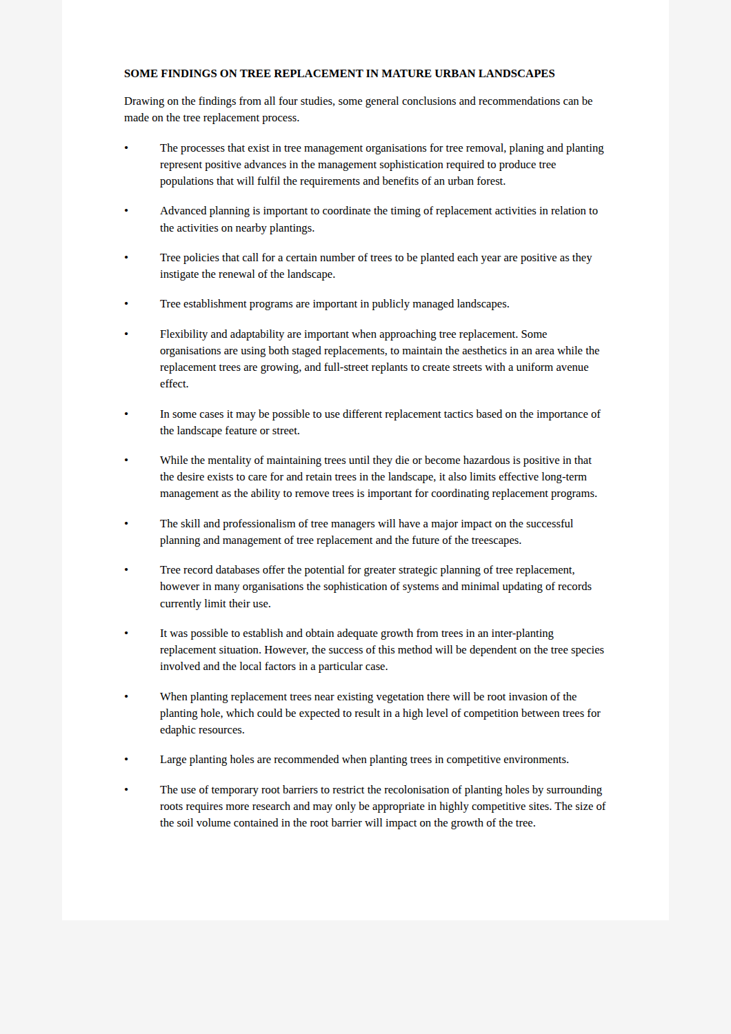Some findings on tree replacement in mature urban landscapes
Drawing on the findings from all four studies, some general conclusions and recommendations can be made on the tree replacement process.
The processes that exist in tree management organisations for tree removal, planing and planting represent positive advances in the management sophistication required to produce tree populations that will fulfil the requirements and benefits of an urban forest.
Advanced planning is important to coordinate the timing of replacement activities in relation to the activities on nearby plantings.
Tree policies that call for a certain number of trees to be planted each year are positive as they instigate the renewal of the landscape.
Tree establishment programs are important in publicly managed landscapes.
Flexibility and adaptability are important when approaching tree replacement. Some organisations are using both staged replacements, to maintain the aesthetics in an area while the replacement trees are growing, and full-street replants to create streets with a uniform avenue effect.
In some cases it may be possible to use different replacement tactics based on the importance of the landscape feature or street.
While the mentality of maintaining trees until they die or become hazardous is positive in that the desire exists to care for and retain trees in the landscape, it also limits effective long-term management as the ability to remove trees is important for coordinating replacement programs.
The skill and professionalism of tree managers will have a major impact on the successful planning and management of tree replacement and the future of the treescapes.
Tree record databases offer the potential for greater strategic planning of tree replacement, however in many organisations the sophistication of systems and minimal updating of records currently limit their use.
It was possible to establish and obtain adequate growth from trees in an inter-planting replacement situation. However, the success of this method will be dependent on the tree species involved and the local factors in a particular case.
When planting replacement trees near existing vegetation there will be root invasion of the planting hole, which could be expected to result in a high level of competition between trees for edaphic resources.
Large planting holes are recommended when planting trees in competitive environments.
The use of temporary root barriers to restrict the recolonisation of planting holes by surrounding roots requires more research and may only be appropriate in highly competitive sites. The size of the soil volume contained in the root barrier will impact on the growth of the tree.